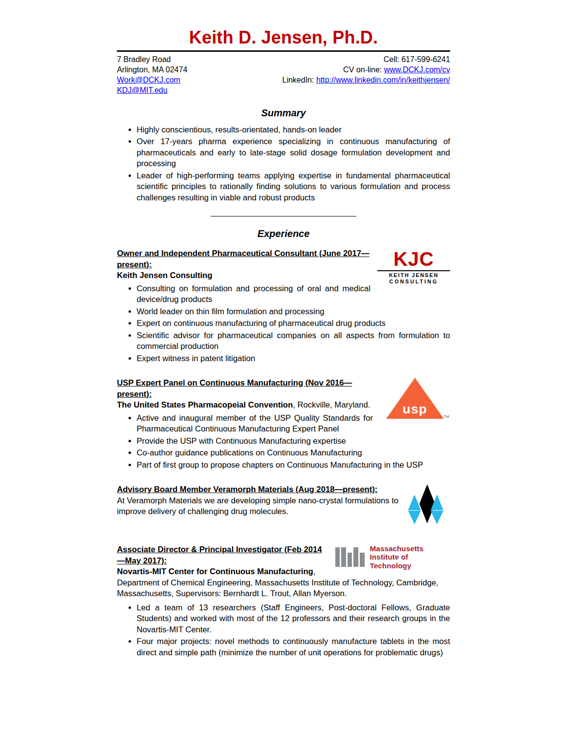Keith D. Jensen, Ph.D.
| 7 Bradley Road | Cell: 617-599-6241 |
| Arlington, MA 02474 | CV on-line: www.DCKJ.com/cv |
| Work@DCKJ.com | LinkedIn: http://www.linkedin.com/in/keithjensen/ |
| KDJ@MIT.edu | |
Summary
Highly conscientious, results-orientated, hands-on leader
Over 17-years pharma experience specializing in continuous manufacturing of pharmaceuticals and early to late-stage solid dosage formulation development and processing
Leader of high-performing teams applying expertise in fundamental pharmaceutical scientific principles to rationally finding solutions to various formulation and process challenges resulting in viable and robust products
Experience
KJC
KEITH JENSEN
CONSULTING
Owner and Independent Pharmaceutical Consultant (June 2017—present):
Keith Jensen Consulting
Consulting on formulation and processing of oral and medical device/drug products
World leader on thin film formulation and processing
Expert on continuous manufacturing of pharmaceutical drug products
Scientific advisor for pharmaceutical companies on all aspects from formulation to commercial production
Expert witness in patent litigation
usp
TM
USP Expert Panel on Continuous Manufacturing (Nov 2016—present):
The United States Pharmacopeial Convention, Rockville, Maryland.
Active and inaugural member of the USP Quality Standards for Pharmaceutical Continuous Manufacturing Expert Panel
Provide the USP with Continuous Manufacturing expertise
Co-author guidance publications on Continuous Manufacturing
Part of first group to propose chapters on Continuous Manufacturing in the USP
Advisory Board Member Veramorph Materials (Aug 2018—present):
At Veramorph Materials we are developing simple nano-crystal formulations to improve delivery of challenging drug molecules.
| | Massachusetts Institute of Technology |
Associate Director & Principal Investigator (Feb 2014—May 2017):
Novartis-MIT Center for Continuous Manufacturing, Department of Chemical Engineering, Massachusetts Institute of Technology, Cambridge, Massachusetts, Supervisors: Bernhardt L. Trout, Allan Myerson.
Led a team of 13 researchers (Staff Engineers, Post-doctoral Fellows, Graduate Students) and worked with most of the 12 professors and their research groups in the Novartis-MIT Center.
Four major projects: novel methods to continuously manufacture tablets in the most direct and simple path (minimize the number of unit operations for problematic drugs)